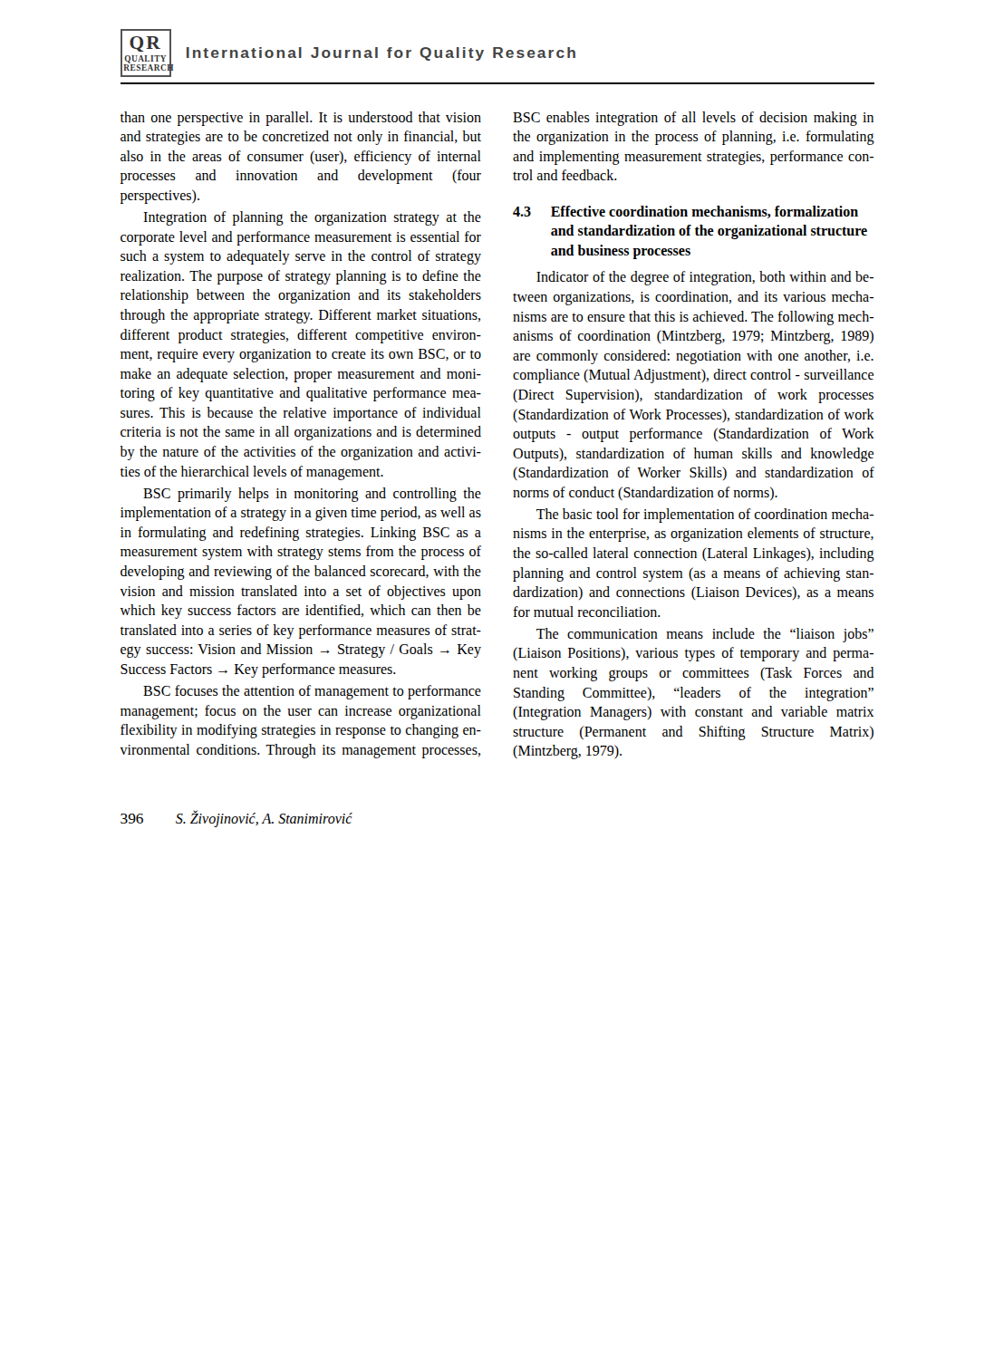QRQUALITY
RESEARCH
International Journal for Quality Research
than one perspective in parallel. It is understood that vision and strategies are to be concretized not only in financial, but also in the areas of consumer (user), efficiency of internal processes and innovation and development (four perspectives).
Integration of planning the organization strategy at the corporate level and performance measurement is essential for such a system to adequately serve in the control of strategy realization. The purpose of strategy planning is to define the relationship between the organization and its stakeholders through the appropriate strategy. Different market situations, different product strategies, different competitive environment, require every organization to create its own BSC, or to make an adequate selection, proper measurement and monitoring of key quantitative and qualitative performance measures. This is because the relative importance of individual criteria is not the same in all organizations and is determined by the nature of the activities of the organization and activities of the hierarchical levels of management.
BSC primarily helps in monitoring and controlling the implementation of a strategy in a given time period, as well as in formulating and redefining strategies. Linking BSC as a measurement system with strategy stems from the process of developing and reviewing of the balanced scorecard, with the vision and mission translated into a set of objectives upon which key success factors are identified, which can then be translated into a series of key performance measures of strategy success: Vision and Mission → Strategy / Goals → Key Success Factors → Key performance measures.
BSC focuses the attention of management to performance management; focus on the user can increase organizational flexibility in modifying strategies in response to changing environmental conditions. Through its management processes, BSC enables integration of all levels of decision making in the organization in the process of planning, i.e. formulating and implementing measurement strategies, performance control and feedback.
4.3 Effective coordination mechanisms, formalization and standardization of the organizational structure and business processes
Indicator of the degree of integration, both within and between organizations, is coordination, and its various mechanisms are to ensure that this is achieved. The following mechanisms of coordination (Mintzberg, 1979; Mintzberg, 1989) are commonly considered: negotiation with one another, i.e. compliance (Mutual Adjustment), direct control - surveillance (Direct Supervision), standardization of work processes (Standardization of Work Processes), standardization of work outputs - output performance (Standardization of Work Outputs), standardization of human skills and knowledge (Standardization of Worker Skills) and standardization of norms of conduct (Standardization of norms).
The basic tool for implementation of coordination mechanisms in the enterprise, as organization elements of structure, the so-called lateral connection (Lateral Linkages), including planning and control system (as a means of achieving standardization) and connections (Liaison Devices), as a means for mutual reconciliation.
The communication means include the “liaison jobs” (Liaison Positions), various types of temporary and permanent working groups or committees (Task Forces and Standing Committee), “leaders of the integration” (Integration Managers) with constant and variable matrix structure (Permanent and Shifting Structure Matrix) (Mintzberg, 1979).
396
S. Živojinović, A. Stanimirović